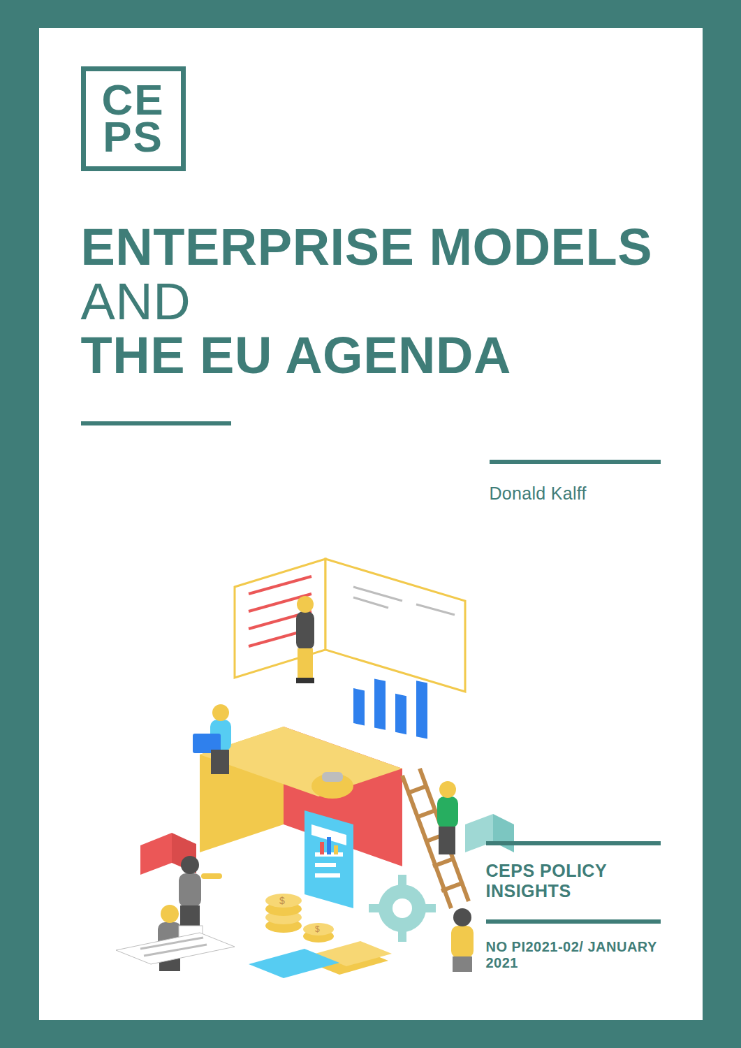CE PS
Enterprise Models and
the EU Agenda
Donald Kalff
$ $
CEPS Policy Insights
No PI2021-02/ January 2021